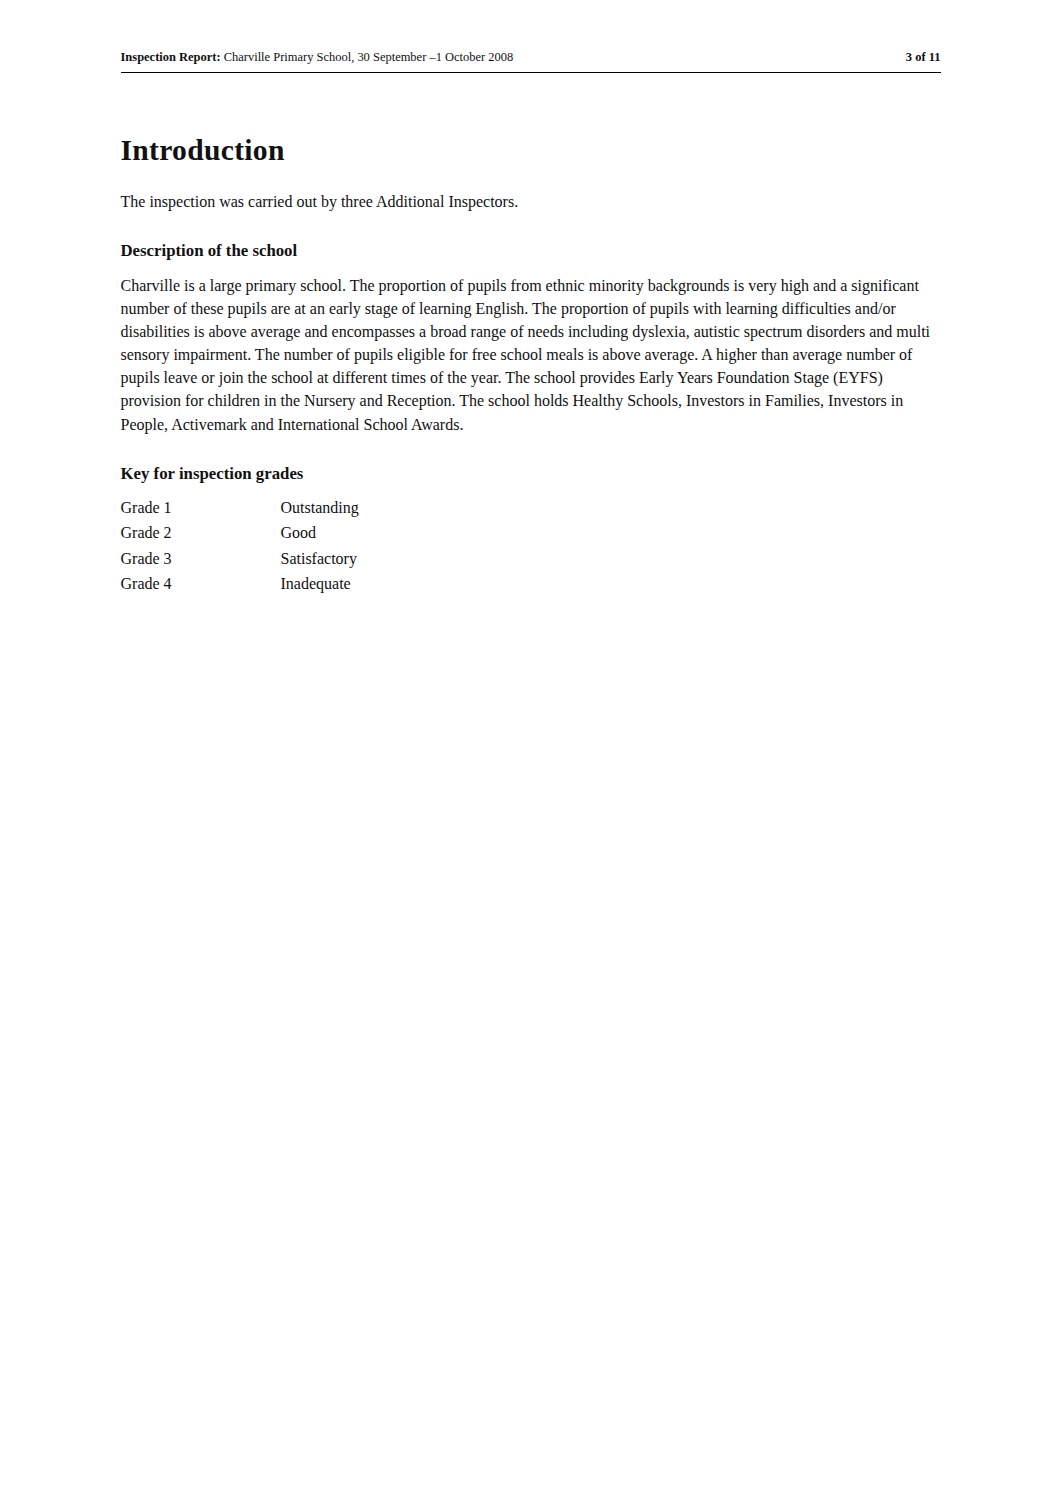Inspection Report: Charville Primary School, 30 September –1 October 2008 3 of 11
Introduction
The inspection was carried out by three Additional Inspectors.
Description of the school
Charville is a large primary school. The proportion of pupils from ethnic minority backgrounds is very high and a significant number of these pupils are at an early stage of learning English. The proportion of pupils with learning difficulties and/or disabilities is above average and encompasses a broad range of needs including dyslexia, autistic spectrum disorders and multi sensory impairment. The number of pupils eligible for free school meals is above average. A higher than average number of pupils leave or join the school at different times of the year. The school provides Early Years Foundation Stage (EYFS) provision for children in the Nursery and Reception. The school holds Healthy Schools, Investors in Families, Investors in People, Activemark and International School Awards.
Key for inspection grades
| Grade 1 | Outstanding |
| Grade 2 | Good |
| Grade 3 | Satisfactory |
| Grade 4 | Inadequate |